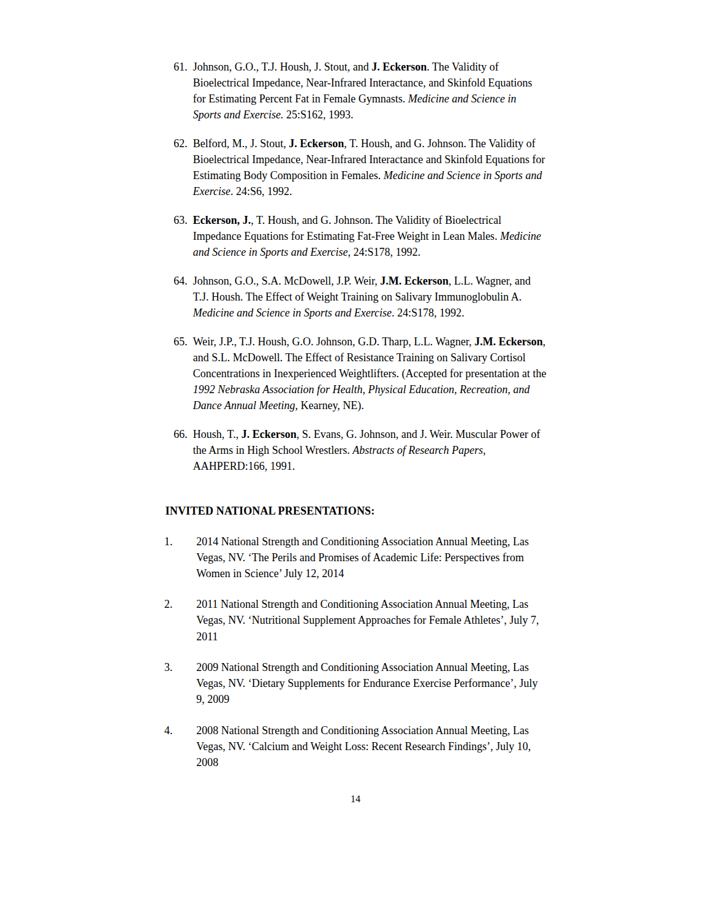61. Johnson, G.O., T.J. Housh, J. Stout, and J. Eckerson. The Validity of Bioelectrical Impedance, Near-Infrared Interactance, and Skinfold Equations for Estimating Percent Fat in Female Gymnasts. Medicine and Science in Sports and Exercise. 25:S162, 1993.
62. Belford, M., J. Stout, J. Eckerson, T. Housh, and G. Johnson. The Validity of Bioelectrical Impedance, Near-Infrared Interactance and Skinfold Equations for Estimating Body Composition in Females. Medicine and Science in Sports and Exercise. 24:S6, 1992.
63. Eckerson, J., T. Housh, and G. Johnson. The Validity of Bioelectrical Impedance Equations for Estimating Fat-Free Weight in Lean Males. Medicine and Science in Sports and Exercise, 24:S178, 1992.
64. Johnson, G.O., S.A. McDowell, J.P. Weir, J.M. Eckerson, L.L. Wagner, and T.J. Housh. The Effect of Weight Training on Salivary Immunoglobulin A. Medicine and Science in Sports and Exercise. 24:S178, 1992.
65. Weir, J.P., T.J. Housh, G.O. Johnson, G.D. Tharp, L.L. Wagner, J.M. Eckerson, and S.L. McDowell. The Effect of Resistance Training on Salivary Cortisol Concentrations in Inexperienced Weightlifters. (Accepted for presentation at the 1992 Nebraska Association for Health, Physical Education, Recreation, and Dance Annual Meeting, Kearney, NE).
66. Housh, T., J. Eckerson, S. Evans, G. Johnson, and J. Weir. Muscular Power of the Arms in High School Wrestlers. Abstracts of Research Papers, AAHPERD:166, 1991.
INVITED NATIONAL PRESENTATIONS:
1. 2014 National Strength and Conditioning Association Annual Meeting, Las Vegas, NV. ‘The Perils and Promises of Academic Life: Perspectives from Women in Science’ July 12, 2014
2. 2011 National Strength and Conditioning Association Annual Meeting, Las Vegas, NV. ‘Nutritional Supplement Approaches for Female Athletes’, July 7, 2011
3. 2009 National Strength and Conditioning Association Annual Meeting, Las Vegas, NV. ‘Dietary Supplements for Endurance Exercise Performance’, July 9, 2009
4. 2008 National Strength and Conditioning Association Annual Meeting, Las Vegas, NV. ‘Calcium and Weight Loss: Recent Research Findings’, July 10, 2008
14